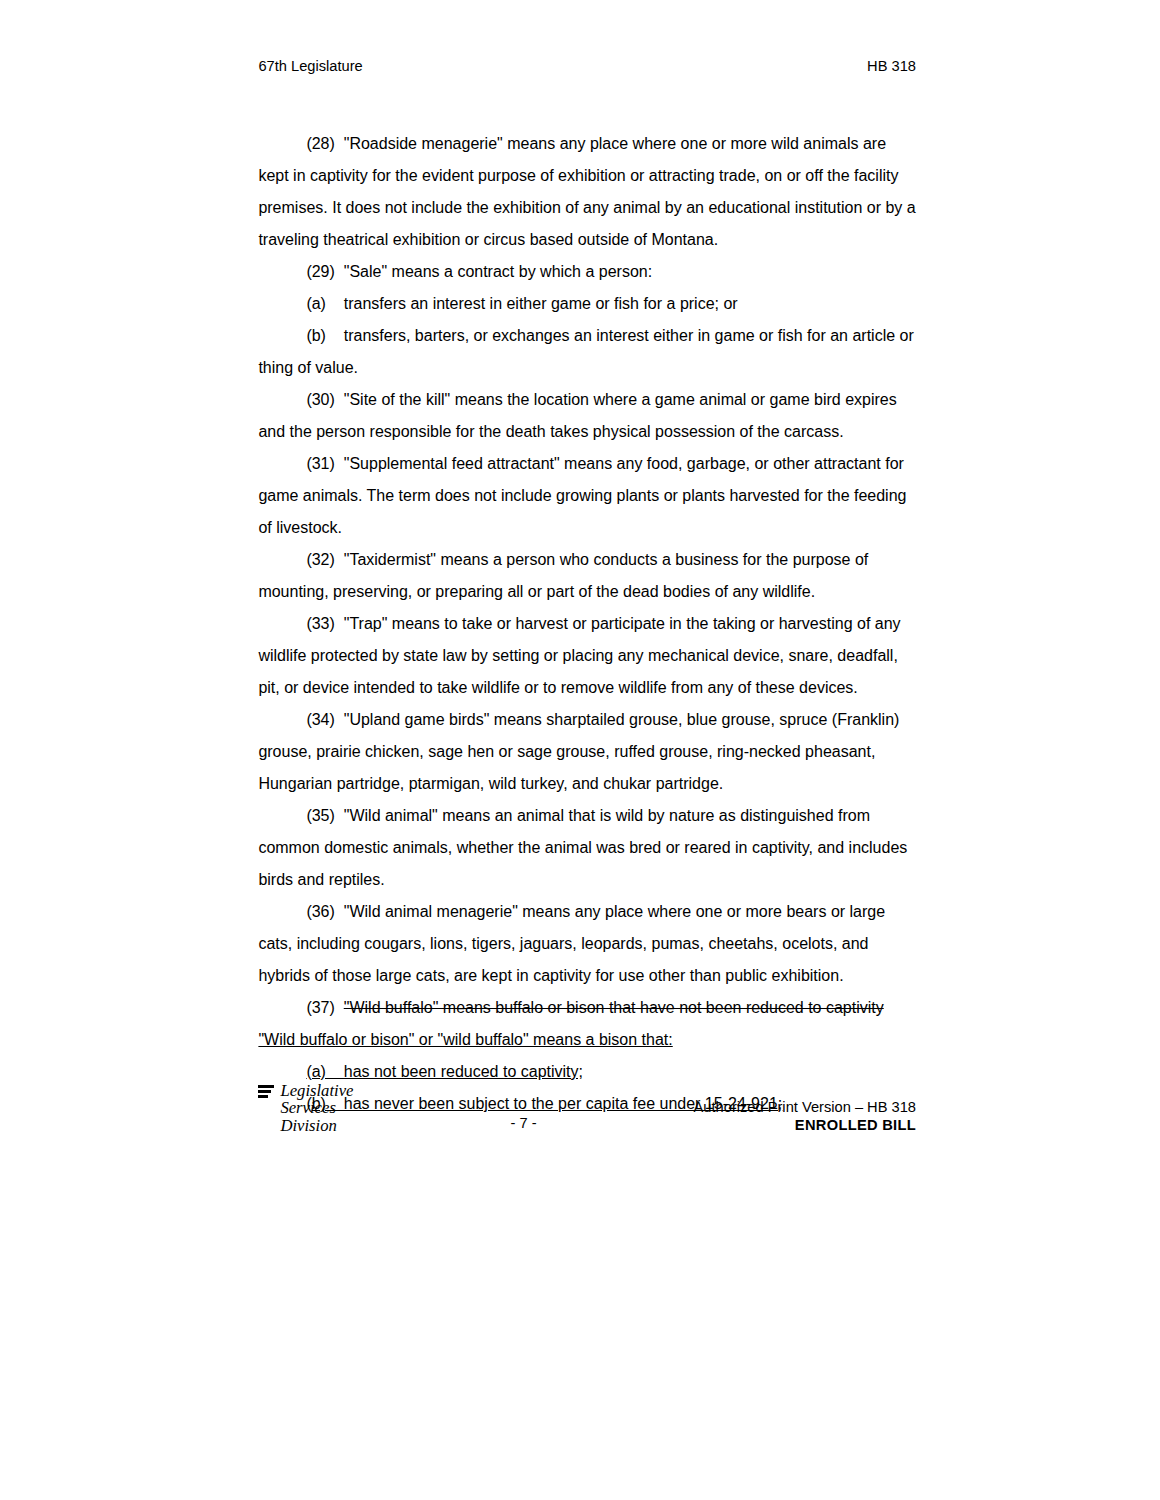67th Legislature
HB 318
(28) "Roadside menagerie" means any place where one or more wild animals are kept in captivity for the evident purpose of exhibition or attracting trade, on or off the facility premises. It does not include the exhibition of any animal by an educational institution or by a traveling theatrical exhibition or circus based outside of Montana.
(29) "Sale" means a contract by which a person:
(a) transfers an interest in either game or fish for a price; or
(b) transfers, barters, or exchanges an interest either in game or fish for an article or thing of value.
(30) "Site of the kill" means the location where a game animal or game bird expires and the person responsible for the death takes physical possession of the carcass.
(31) "Supplemental feed attractant" means any food, garbage, or other attractant for game animals. The term does not include growing plants or plants harvested for the feeding of livestock.
(32) "Taxidermist" means a person who conducts a business for the purpose of mounting, preserving, or preparing all or part of the dead bodies of any wildlife.
(33) "Trap" means to take or harvest or participate in the taking or harvesting of any wildlife protected by state law by setting or placing any mechanical device, snare, deadfall, pit, or device intended to take wildlife or to remove wildlife from any of these devices.
(34) "Upland game birds" means sharptailed grouse, blue grouse, spruce (Franklin) grouse, prairie chicken, sage hen or sage grouse, ruffed grouse, ring-necked pheasant, Hungarian partridge, ptarmigan, wild turkey, and chukar partridge.
(35) "Wild animal" means an animal that is wild by nature as distinguished from common domestic animals, whether the animal was bred or reared in captivity, and includes birds and reptiles.
(36) "Wild animal menagerie" means any place where one or more bears or large cats, including cougars, lions, tigers, jaguars, leopards, pumas, cheetahs, ocelots, and hybrids of those large cats, are kept in captivity for use other than public exhibition.
(37) "Wild buffalo" means buffalo or bison that have not been reduced to captivity "Wild buffalo or bison" or "wild buffalo" means a bison that:
(a) has not been reduced to captivity;
(b) has never been subject to the per capita fee under 15-24-921;
Legislative
Services
Division
- 7 -
Authorized Print Version – HB 318
ENROLLED BILL